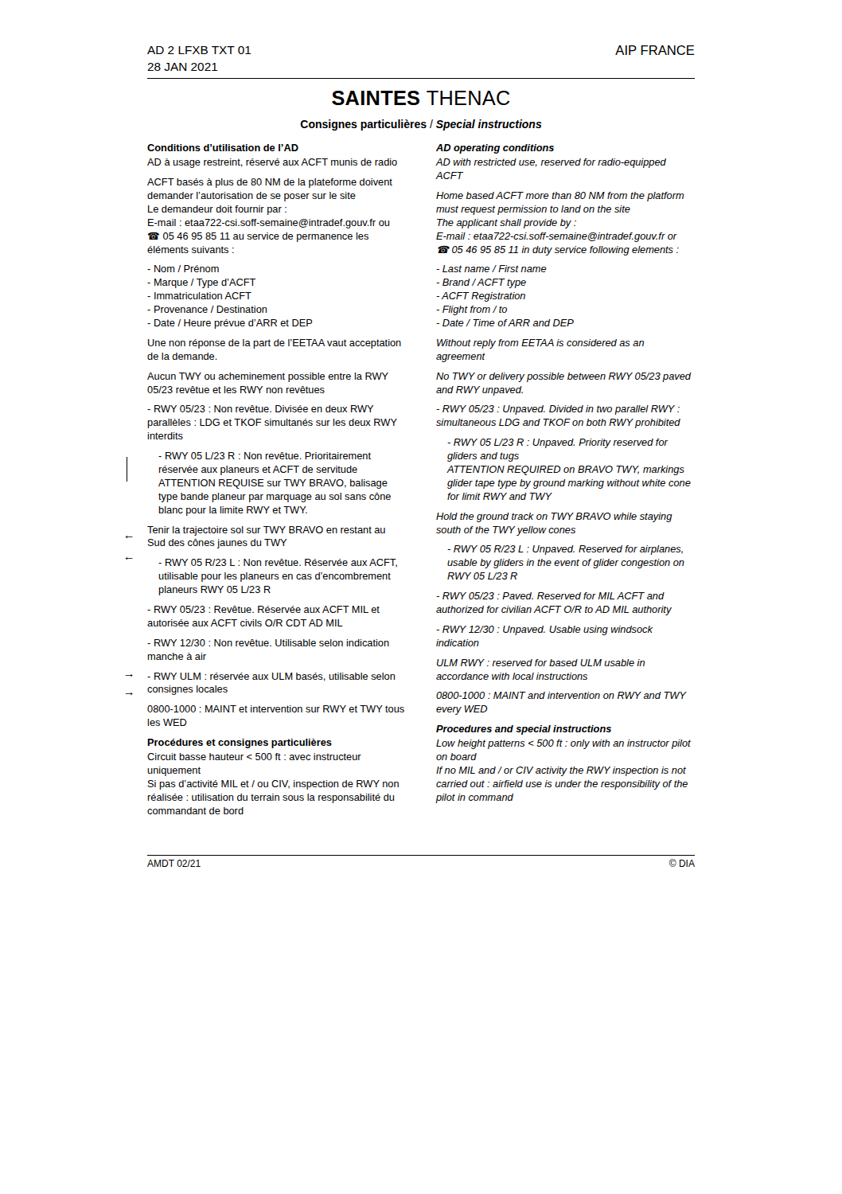AD 2 LFXB TXT 01
28 JAN 2021
AIP FRANCE
SAINTES THENAC
Consignes particulières / Special instructions
Conditions d’utilisation de l’AD
AD à usage restreint, réservé aux ACFT munis de radio
ACFT basés à plus de 80 NM de la plateforme doivent demander l’autorisation de se poser sur le site
Le demandeur doit fournir par :
E-mail : etaa722-csi.soff-semaine@intradef.gouv.fr ou
☎ 05 46 95 85 11 au service de permanence les éléments suivants :
- Nom / Prénom
- Marque / Type d’ACFT
- Immatriculation ACFT
- Provenance / Destination
- Date / Heure prévue d’ARR et DEP
Une non réponse de la part de l’EETAA vaut acceptation de la demande.
Aucun TWY ou acheminement possible entre la RWY 05/23 revêtue et les RWY non revêtues
- RWY 05/23 : Non revêtue. Divisée en deux RWY parallèles : LDG et TKOF simultanés sur les deux RWY interdits
- RWY 05 L/23 R : Non revêtue. Prioritairement réservée aux planeurs et ACFT de servitude
ATTENTION REQUISE sur TWY BRAVO, balisage type bande planeur par marquage au sol sans cône blanc pour la limite RWY et TWY.
Tenir la trajectoire sol sur TWY BRAVO en restant au Sud des cônes jaunes du TWY
- RWY 05 R/23 L : Non revêtue. Réservée aux ACFT, utilisable pour les planeurs en cas d’encombrement planeurs RWY 05 L/23 R
- RWY 05/23 : Revêtue. Réservée aux ACFT MIL et autorisée aux ACFT civils O/R CDT AD MIL
- RWY 12/30 : Non revêtue. Utilisable selon indication manche à air
- RWY ULM : réservée aux ULM basés, utilisable selon consignes locales
0800-1000 : MAINT et intervention sur RWY et TWY tous les WED
Procédures et consignes particulières
Circuit basse hauteur < 500 ft : avec instructeur uniquement
Si pas d’activité MIL et / ou CIV, inspection de RWY non réalisée : utilisation du terrain sous la responsabilité du commandant de bord
AD operating conditions
AD with restricted use, reserved for radio-equipped ACFT
Home based ACFT more than 80 NM from the platform must request permission to land on the site
The applicant shall provide by :
E-mail : etaa722-csi.soff-semaine@intradef.gouv.fr or
☎ 05 46 95 85 11 in duty service following elements :
- Last name / First name
- Brand / ACFT type
- ACFT Registration
- Flight from / to
- Date / Time of ARR and DEP
Without reply from EETAA is considered as an agreement
No TWY or delivery possible between RWY 05/23 paved and RWY unpaved.
- RWY 05/23 : Unpaved. Divided in two parallel RWY : simultaneous LDG and TKOF on both RWY prohibited
- RWY 05 L/23 R : Unpaved. Priority reserved for gliders and tugs
ATTENTION REQUIRED on BRAVO TWY, markings glider tape type by ground marking without white cone for limit RWY and TWY
Hold the ground track on TWY BRAVO while staying south of the TWY yellow cones
- RWY 05 R/23 L : Unpaved. Reserved for airplanes, usable by gliders in the event of glider congestion on RWY 05 L/23 R
- RWY 05/23 : Paved. Reserved for MIL ACFT and authorized for civilian ACFT O/R to AD MIL authority
- RWY 12/30 : Unpaved. Usable using windsock indication
ULM RWY : reserved for based ULM usable in accordance with local instructions
0800-1000 : MAINT and intervention on RWY and TWY every WED
Procedures and special instructions
Low height patterns < 500 ft : only with an instructor pilot on board
If no MIL and / or CIV activity the RWY inspection is not carried out : airfield use is under the responsibility of the pilot in command
←
←
→
→
AMDT 02/21
© DIA